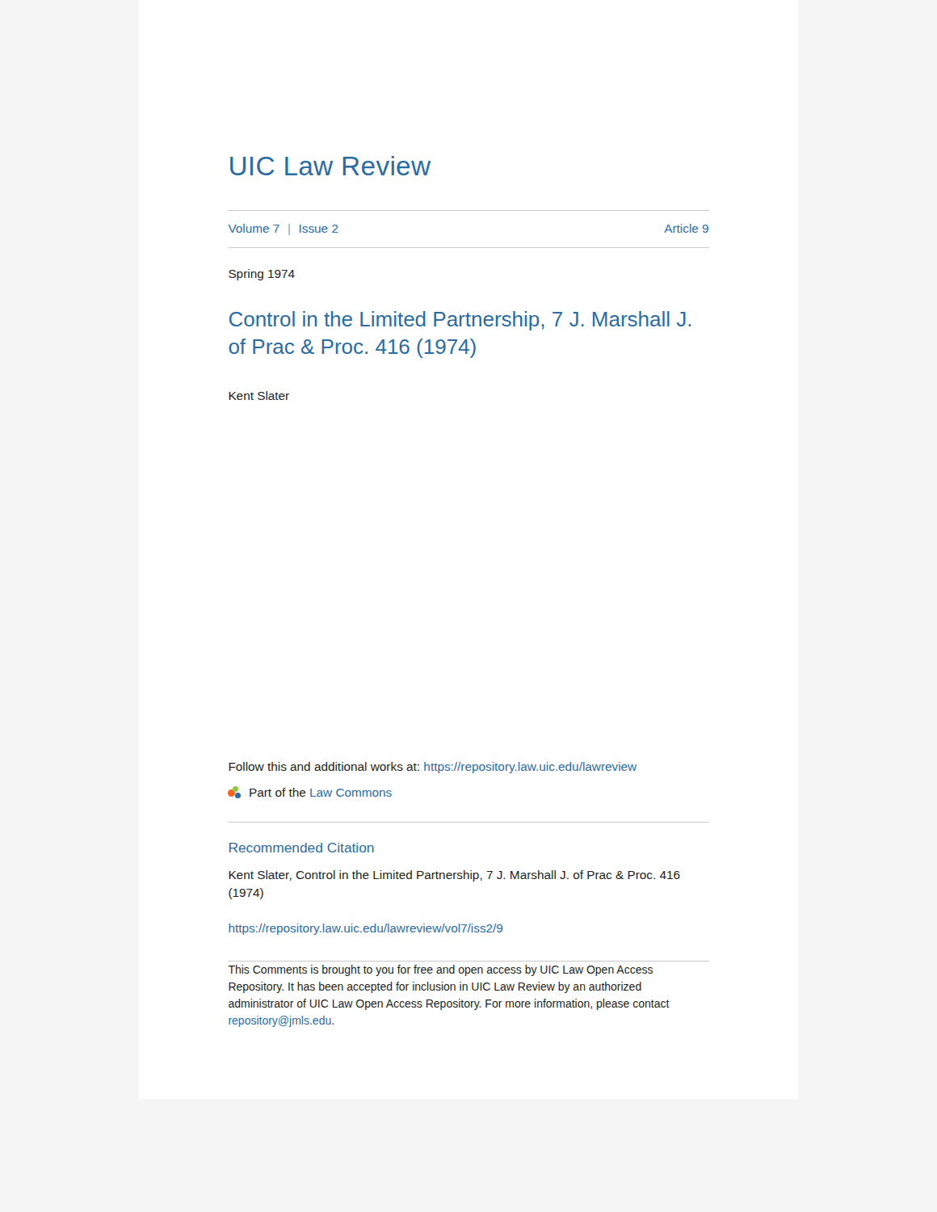UIC Law Review
Volume 7|Issue 2
Article 9
Spring 1974
Control in the Limited Partnership, 7 J. Marshall J. of Prac & Proc. 416 (1974)
Kent Slater
Follow this and additional works at: https://repository.law.uic.edu/lawreview
Part of the Law Commons
Recommended Citation
Kent Slater, Control in the Limited Partnership, 7 J. Marshall J. of Prac & Proc. 416 (1974)
https://repository.law.uic.edu/lawreview/vol7/iss2/9
This Comments is brought to you for free and open access by UIC Law Open Access Repository. It has been accepted for inclusion in UIC Law Review by an authorized administrator of UIC Law Open Access Repository. For more information, please contact repository@jmls.edu.